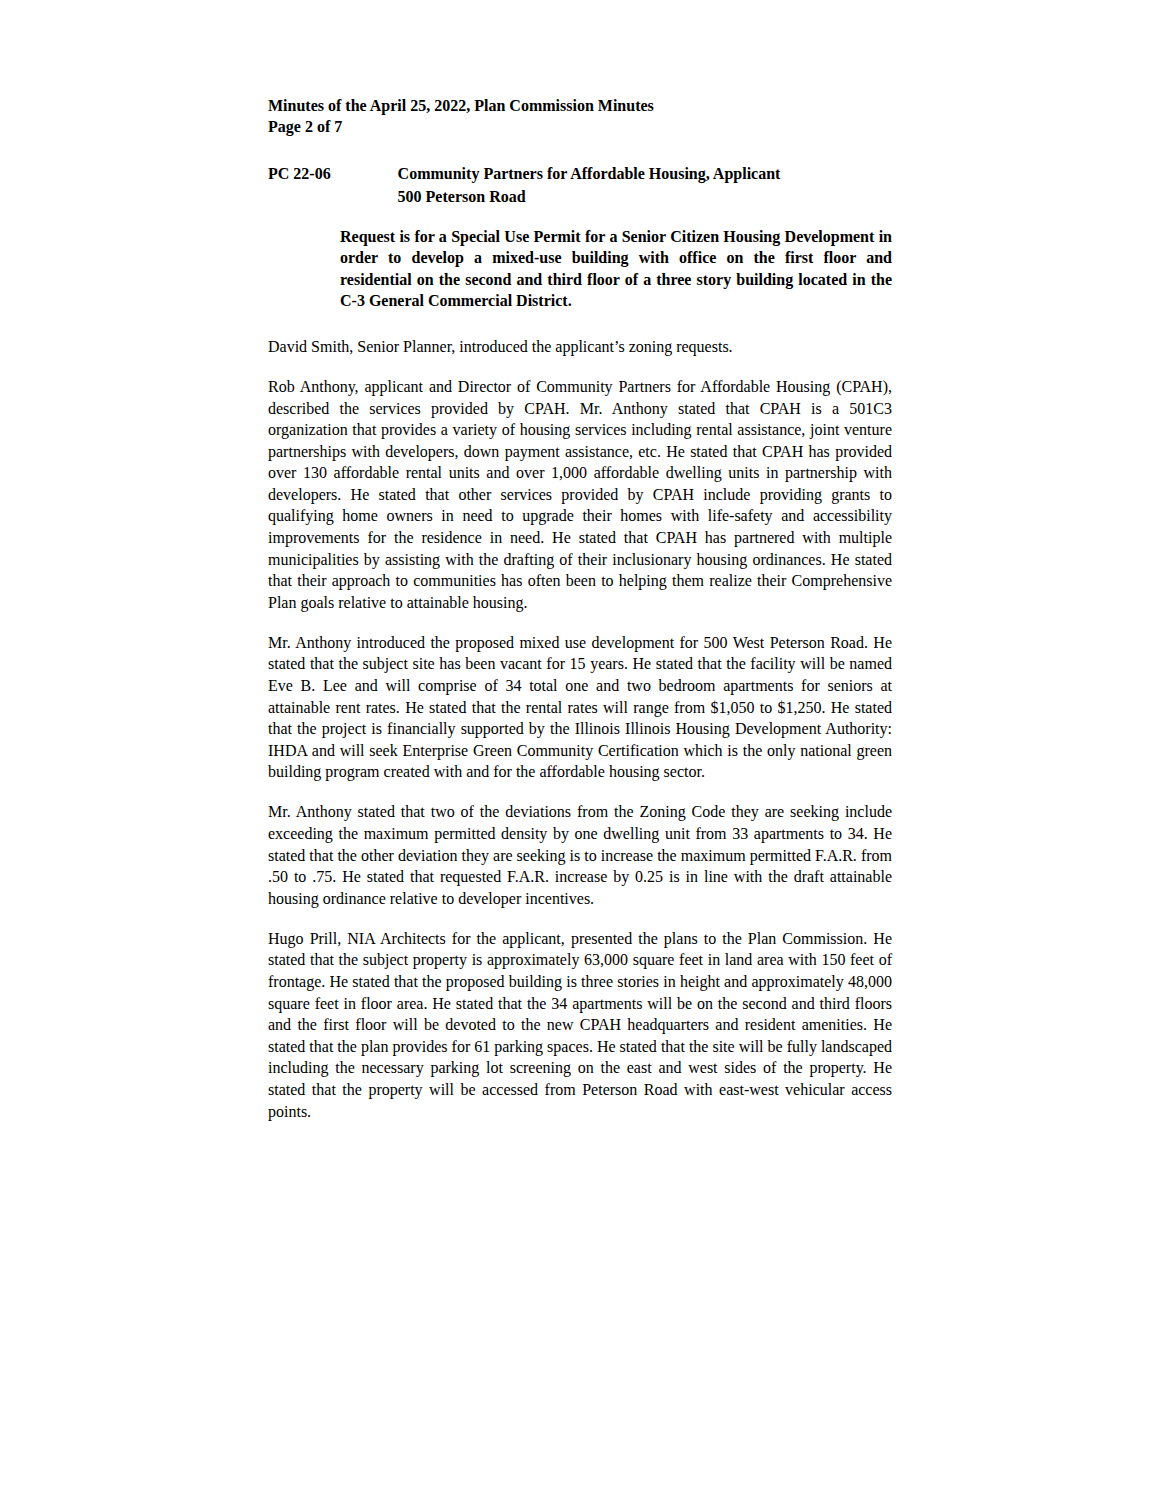Minutes of the April 25, 2022, Plan Commission Minutes
Page 2 of 7
PC 22-06 Community Partners for Affordable Housing, Applicant
500 Peterson Road
Request is for a Special Use Permit for a Senior Citizen Housing Development in order to develop a mixed-use building with office on the first floor and residential on the second and third floor of a three story building located in the C-3 General Commercial District.
David Smith, Senior Planner, introduced the applicant’s zoning requests.
Rob Anthony, applicant and Director of Community Partners for Affordable Housing (CPAH), described the services provided by CPAH. Mr. Anthony stated that CPAH is a 501C3 organization that provides a variety of housing services including rental assistance, joint venture partnerships with developers, down payment assistance, etc. He stated that CPAH has provided over 130 affordable rental units and over 1,000 affordable dwelling units in partnership with developers. He stated that other services provided by CPAH include providing grants to qualifying home owners in need to upgrade their homes with life-safety and accessibility improvements for the residence in need. He stated that CPAH has partnered with multiple municipalities by assisting with the drafting of their inclusionary housing ordinances. He stated that their approach to communities has often been to helping them realize their Comprehensive Plan goals relative to attainable housing.
Mr. Anthony introduced the proposed mixed use development for 500 West Peterson Road. He stated that the subject site has been vacant for 15 years. He stated that the facility will be named Eve B. Lee and will comprise of 34 total one and two bedroom apartments for seniors at attainable rent rates. He stated that the rental rates will range from $1,050 to $1,250. He stated that the project is financially supported by the Illinois Illinois Housing Development Authority: IHDA and will seek Enterprise Green Community Certification which is the only national green building program created with and for the affordable housing sector.
Mr. Anthony stated that two of the deviations from the Zoning Code they are seeking include exceeding the maximum permitted density by one dwelling unit from 33 apartments to 34. He stated that the other deviation they are seeking is to increase the maximum permitted F.A.R. from .50 to .75. He stated that requested F.A.R. increase by 0.25 is in line with the draft attainable housing ordinance relative to developer incentives.
Hugo Prill, NIA Architects for the applicant, presented the plans to the Plan Commission. He stated that the subject property is approximately 63,000 square feet in land area with 150 feet of frontage. He stated that the proposed building is three stories in height and approximately 48,000 square feet in floor area. He stated that the 34 apartments will be on the second and third floors and the first floor will be devoted to the new CPAH headquarters and resident amenities. He stated that the plan provides for 61 parking spaces. He stated that the site will be fully landscaped including the necessary parking lot screening on the east and west sides of the property. He stated that the property will be accessed from Peterson Road with east-west vehicular access points.